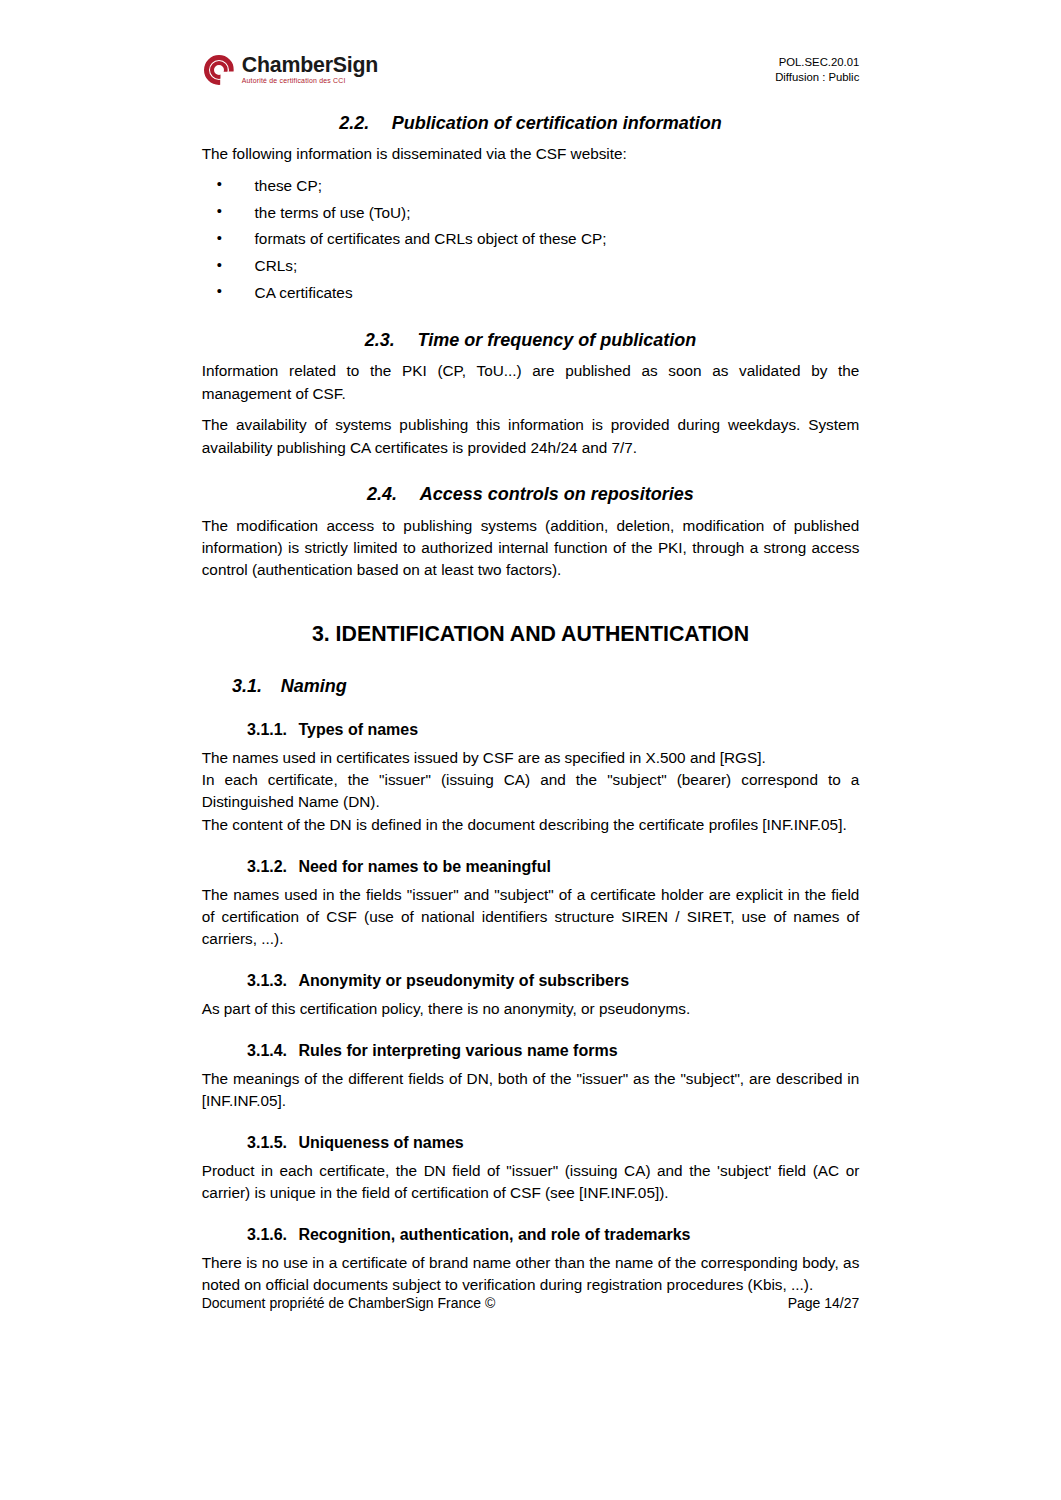ChamberSign
Autorité de certification des CCI
POL.SEC.20.01
Diffusion : Public
2.2. Publication of certification information
The following information is disseminated via the CSF website:
these CP;
the terms of use (ToU);
formats of certificates and CRLs object of these CP;
CRLs;
CA certificates
2.3. Time or frequency of publication
Information related to the PKI (CP, ToU...) are published as soon as validated by the management of CSF.
The availability of systems publishing this information is provided during weekdays. System availability publishing CA certificates is provided 24h/24 and 7/7.
2.4. Access controls on repositories
The modification access to publishing systems (addition, deletion, modification of published information) is strictly limited to authorized internal function of the PKI, through a strong access control (authentication based on at least two factors).
3. IDENTIFICATION AND AUTHENTICATION
3.1. Naming
3.1.1. Types of names
The names used in certificates issued by CSF are as specified in X.500 and [RGS].
In each certificate, the "issuer" (issuing CA) and the "subject" (bearer) correspond to a Distinguished Name (DN).
The content of the DN is defined in the document describing the certificate profiles [INF.INF.05].
3.1.2. Need for names to be meaningful
The names used in the fields "issuer" and "subject" of a certificate holder are explicit in the field of certification of CSF (use of national identifiers structure SIREN / SIRET, use of names of carriers, ...).
3.1.3. Anonymity or pseudonymity of subscribers
As part of this certification policy, there is no anonymity, or pseudonyms.
3.1.4. Rules for interpreting various name forms
The meanings of the different fields of DN, both of the "issuer" as the "subject", are described in [INF.INF.05].
3.1.5. Uniqueness of names
Product in each certificate, the DN field of "issuer" (issuing CA) and the 'subject' field (AC or carrier) is unique in the field of certification of CSF (see [INF.INF.05]).
3.1.6. Recognition, authentication, and role of trademarks
There is no use in a certificate of brand name other than the name of the corresponding body, as noted on official documents subject to verification during registration procedures (Kbis, ...).
Document propriété de ChamberSign France ©
Page 14/27